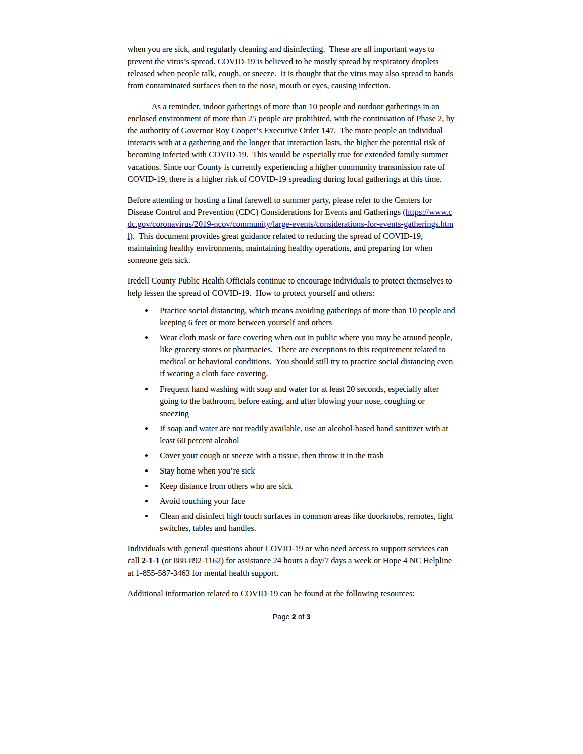when you are sick, and regularly cleaning and disinfecting. These are all important ways to prevent the virus’s spread. COVID-19 is believed to be mostly spread by respiratory droplets released when people talk, cough, or sneeze. It is thought that the virus may also spread to hands from contaminated surfaces then to the nose, mouth or eyes, causing infection.
As a reminder, indoor gatherings of more than 10 people and outdoor gatherings in an enclosed environment of more than 25 people are prohibited, with the continuation of Phase 2, by the authority of Governor Roy Cooper’s Executive Order 147. The more people an individual interacts with at a gathering and the longer that interaction lasts, the higher the potential risk of becoming infected with COVID-19. This would be especially true for extended family summer vacations. Since our County is currently experiencing a higher community transmission rate of COVID-19, there is a higher risk of COVID-19 spreading during local gatherings at this time.
Before attending or hosting a final farewell to summer party, please refer to the Centers for Disease Control and Prevention (CDC) Considerations for Events and Gatherings (https://www.cdc.gov/coronavirus/2019-ncov/community/large-events/considerations-for-events-gatherings.html). This document provides great guidance related to reducing the spread of COVID-19, maintaining healthy environments, maintaining healthy operations, and preparing for when someone gets sick.
Iredell County Public Health Officials continue to encourage individuals to protect themselves to help lessen the spread of COVID-19. How to protect yourself and others:
Practice social distancing, which means avoiding gatherings of more than 10 people and keeping 6 feet or more between yourself and others
Wear cloth mask or face covering when out in public where you may be around people, like grocery stores or pharmacies. There are exceptions to this requirement related to medical or behavioral conditions. You should still try to practice social distancing even if wearing a cloth face covering.
Frequent hand washing with soap and water for at least 20 seconds, especially after going to the bathroom, before eating, and after blowing your nose, coughing or sneezing
If soap and water are not readily available, use an alcohol-based hand sanitizer with at least 60 percent alcohol
Cover your cough or sneeze with a tissue, then throw it in the trash
Stay home when you’re sick
Keep distance from others who are sick
Avoid touching your face
Clean and disinfect high touch surfaces in common areas like doorknobs, remotes, light switches, tables and handles.
Individuals with general questions about COVID-19 or who need access to support services can call 2-1-1 (or 888-892-1162) for assistance 24 hours a day/7 days a week or Hope 4 NC Helpline at 1-855-587-3463 for mental health support.
Additional information related to COVID-19 can be found at the following resources:
Page 2 of 3